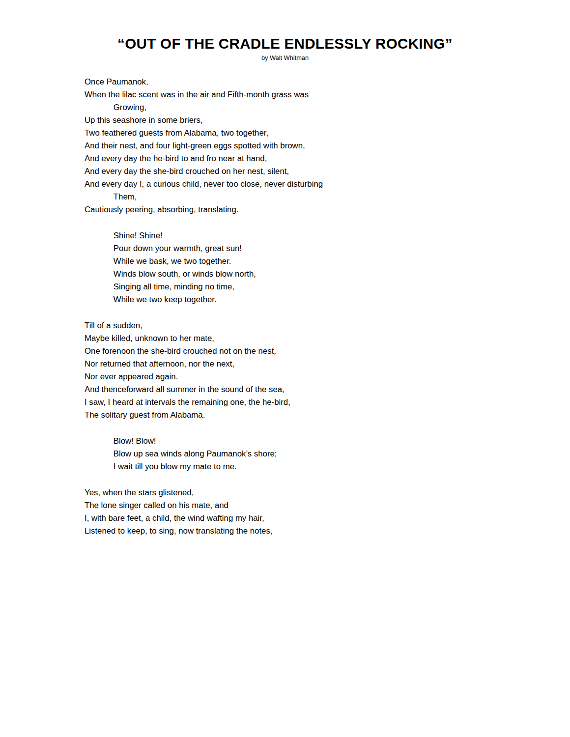“OUT OF THE CRADLE ENDLESSLY ROCKING”
by Walt Whitman
Once Paumanok,
When the lilac scent was in the air and Fifth-month grass was
Growing, Up this seashore in some briers,
Two feathered guests from Alabama, two together,
And their nest, and four light-green eggs spotted with brown,
And every day the he-bird to and fro near at hand,
And every day the she-bird crouched on her nest, silent,
And every day I, a curious child, never too close, never disturbing
Them, Cautiously peering, absorbing, translating.
Shine! Shine!
Pour down your warmth, great sun!
While we bask, we two together.
Winds blow south, or winds blow north,
Singing all time, minding no time,
While we two keep together.
Till of a sudden,
Maybe killed, unknown to her mate,
One forenoon the she-bird crouched not on the nest,
Nor returned that afternoon, nor the next,
Nor ever appeared again.
And thenceforward all summer in the sound of the sea,
I saw, I heard at intervals the remaining one, the he-bird,
The solitary guest from Alabama.
Blow! Blow!
Blow up sea winds along Paumanok’s shore;
I wait till you blow my mate to me.
Yes, when the stars glistened,
The lone singer called on his mate, and
I, with bare feet, a child, the wind wafting my hair,
Listened to keep, to sing, now translating the notes,